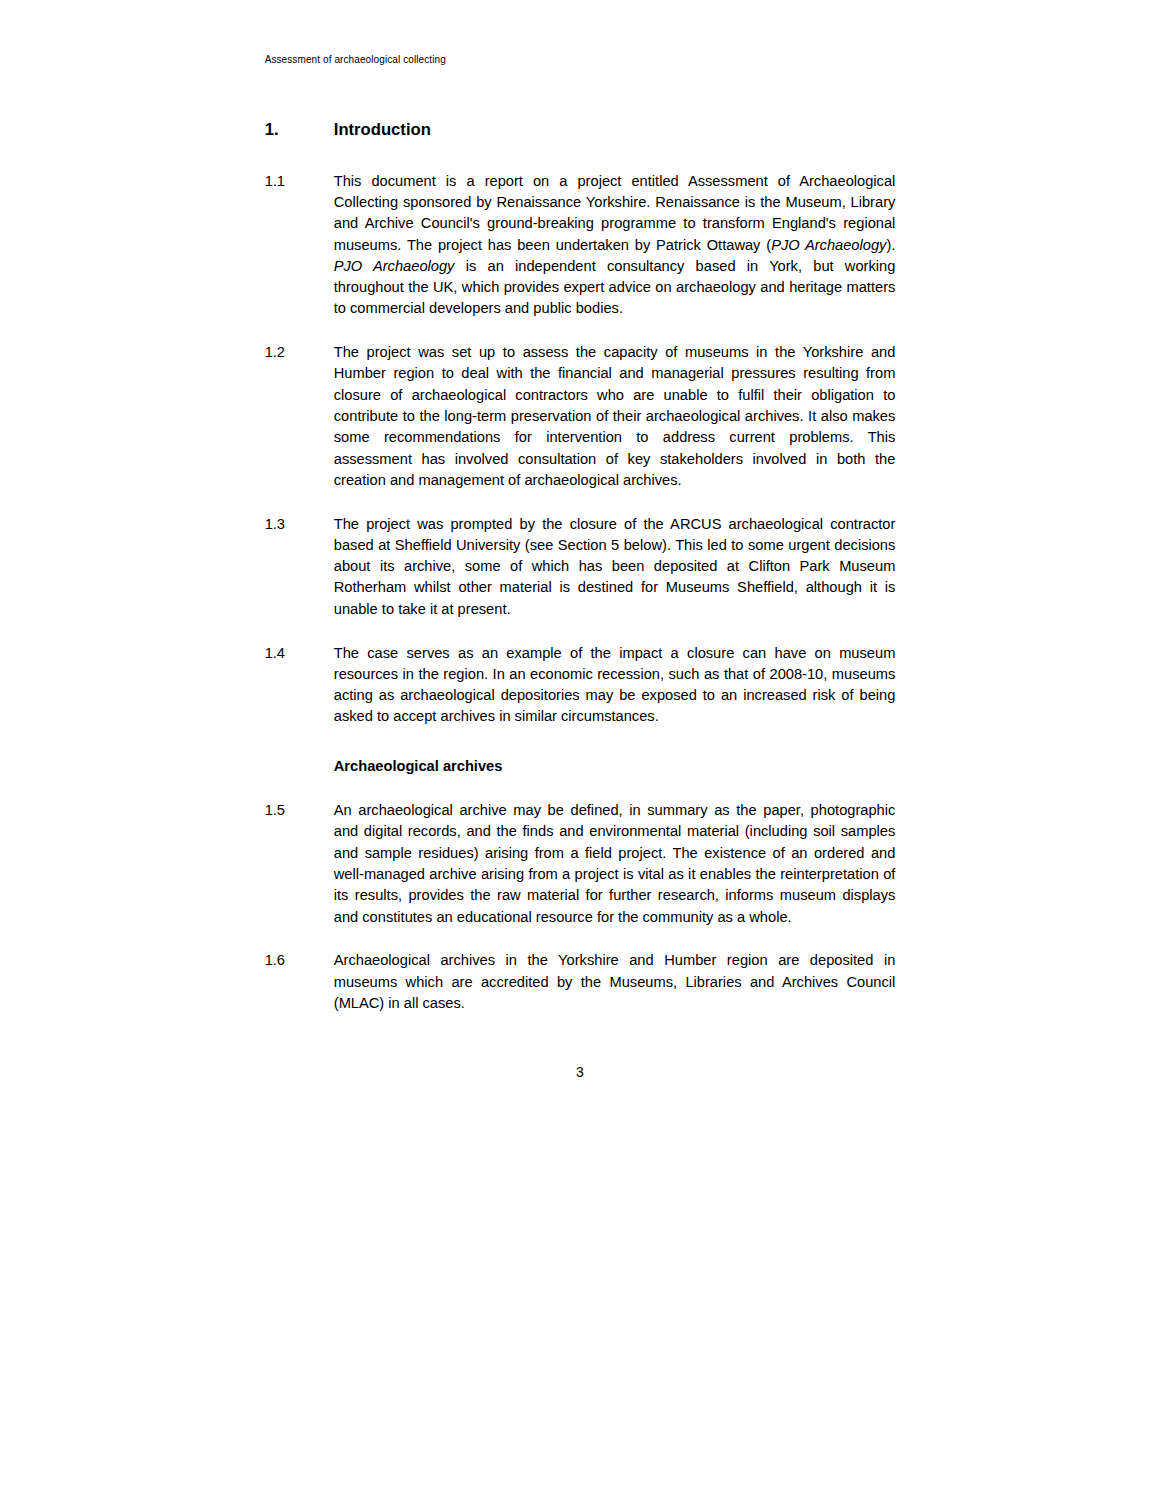Assessment of archaeological collecting
1. Introduction
1.1
This document is a report on a project entitled Assessment of Archaeological Collecting sponsored by Renaissance Yorkshire. Renaissance is the Museum, Library and Archive Council's ground-breaking programme to transform England's regional museums. The project has been undertaken by Patrick Ottaway (PJO Archaeology). PJO Archaeology is an independent consultancy based in York, but working throughout the UK, which provides expert advice on archaeology and heritage matters to commercial developers and public bodies.
1.2
The project was set up to assess the capacity of museums in the Yorkshire and Humber region to deal with the financial and managerial pressures resulting from closure of archaeological contractors who are unable to fulfil their obligation to contribute to the long-term preservation of their archaeological archives. It also makes some recommendations for intervention to address current problems. This assessment has involved consultation of key stakeholders involved in both the creation and management of archaeological archives.
1.3
The project was prompted by the closure of the ARCUS archaeological contractor based at Sheffield University (see Section 5 below). This led to some urgent decisions about its archive, some of which has been deposited at Clifton Park Museum Rotherham whilst other material is destined for Museums Sheffield, although it is unable to take it at present.
1.4
The case serves as an example of the impact a closure can have on museum resources in the region. In an economic recession, such as that of 2008-10, museums acting as archaeological depositories may be exposed to an increased risk of being asked to accept archives in similar circumstances.
Archaeological archives
1.5
An archaeological archive may be defined, in summary as the paper, photographic and digital records, and the finds and environmental material (including soil samples and sample residues) arising from a field project. The existence of an ordered and well-managed archive arising from a project is vital as it enables the reinterpretation of its results, provides the raw material for further research, informs museum displays and constitutes an educational resource for the community as a whole.
1.6
Archaeological archives in the Yorkshire and Humber region are deposited in museums which are accredited by the Museums, Libraries and Archives Council (MLAC) in all cases.
3